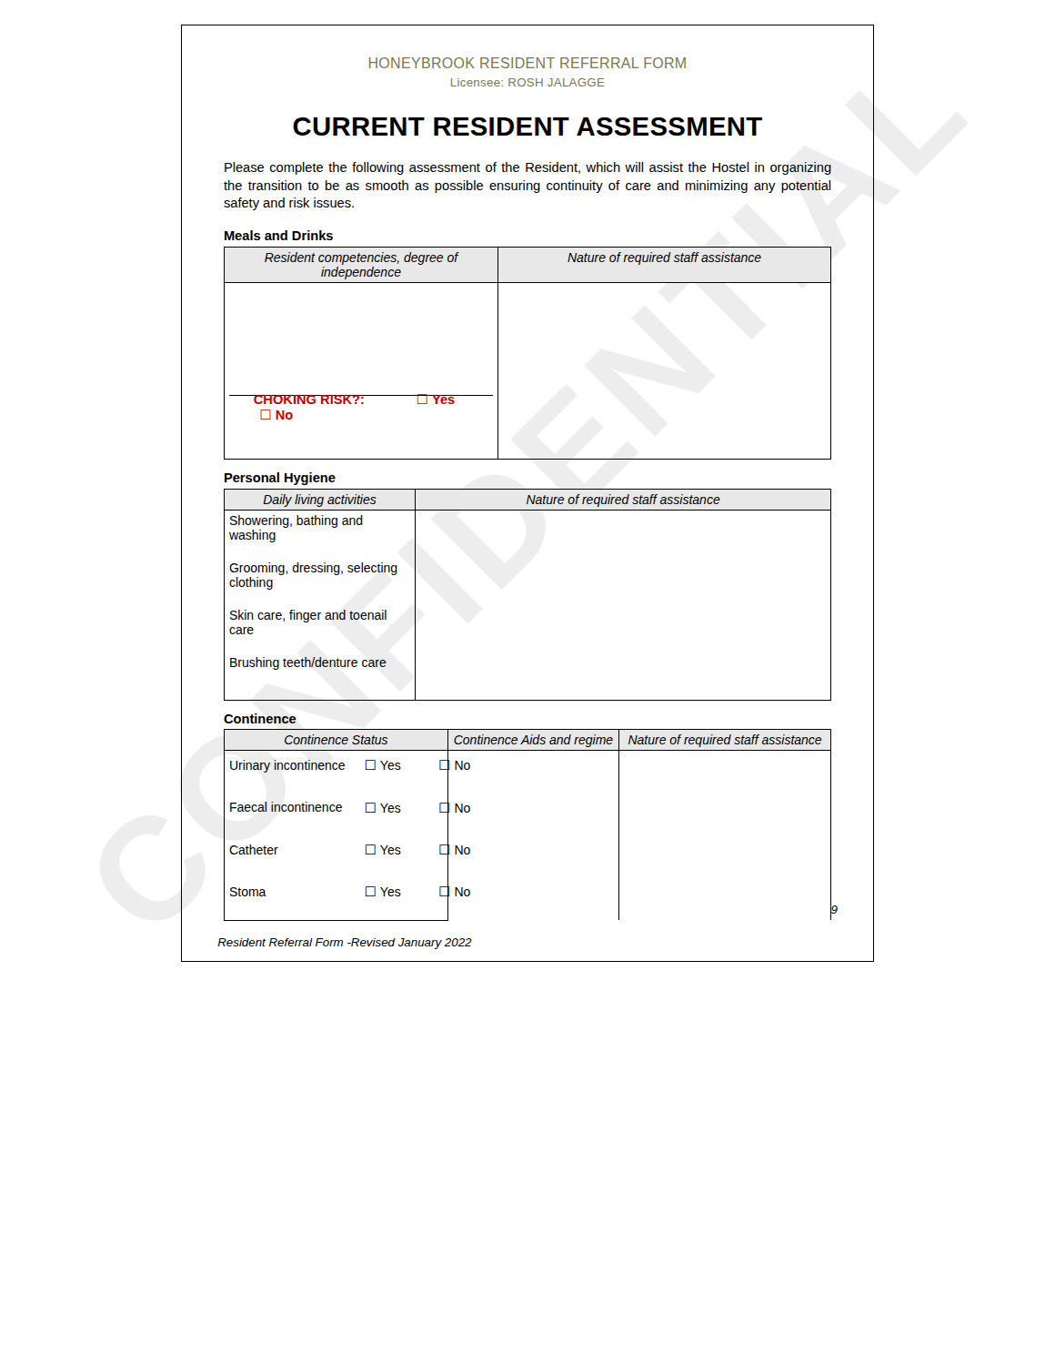CONFIDENTIAL
HONEYBROOK RESIDENT REFERRAL FORM
Licensee: ROSH JALAGGE
CURRENT RESIDENT ASSESSMENT
Please complete the following assessment of the Resident, which will assist the Hostel in organizing the transition to be as smooth as possible ensuring continuity of care and minimizing any potential safety and risk issues.
Meals and Drinks
| Resident competencies, degree of independence | Nature of required staff assistance |
| --- | --- |
| CHOKING RISK?: ☐ Yes ☐ No | |
Personal Hygiene
| Daily living activities | Nature of required staff assistance |
| --- | --- |
| Showering, bathing and washing | |
| Grooming, dressing, selecting clothing |
| Skin care, finger and toenail care |
| Brushing teeth/denture care |
Continence
| Continence Status | Continence Aids and regime | Nature of required staff assistance |
| --- | --- | --- |
| Urinary incontinence ☐ Yes ☐ No | | |
| Faecal incontinence ☐ Yes ☐ No |
| Catheter ☐ Yes ☐ No |
| Stoma ☐ Yes ☐ No |
9
Resident Referral Form -Revised January 2022